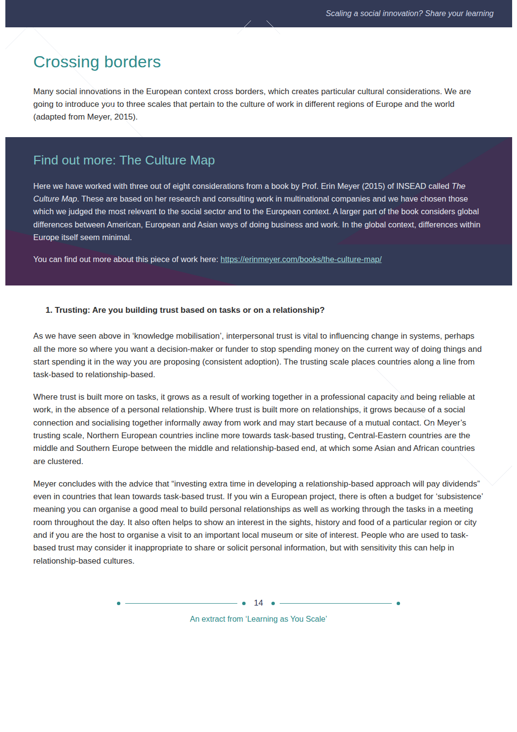Scaling a social innovation? Share your learning
Crossing borders
Many social innovations in the European context cross borders, which creates particular cultural considerations. We are going to introduce you to three scales that pertain to the culture of work in different regions of Europe and the world (adapted from Meyer, 2015).
Find out more: The Culture Map
Here we have worked with three out of eight considerations from a book by Prof. Erin Meyer (2015) of INSEAD called The Culture Map. These are based on her research and consulting work in multinational companies and we have chosen those which we judged the most relevant to the social sector and to the European context. A larger part of the book considers global differences between American, European and Asian ways of doing business and work. In the global context, differences within Europe itself seem minimal.
You can find out more about this piece of work here: https://erinmeyer.com/books/the-culture-map/
Trusting: Are you building trust based on tasks or on a relationship?
As we have seen above in ‘knowledge mobilisation’, interpersonal trust is vital to influencing change in systems, perhaps all the more so where you want a decision-maker or funder to stop spending money on the current way of doing things and start spending it in the way you are proposing (consistent adoption). The trusting scale places countries along a line from task-based to relationship-based.
Where trust is built more on tasks, it grows as a result of working together in a professional capacity and being reliable at work, in the absence of a personal relationship. Where trust is built more on relationships, it grows because of a social connection and socialising together informally away from work and may start because of a mutual contact. On Meyer’s trusting scale, Northern European countries incline more towards task-based trusting, Central-Eastern countries are the middle and Southern Europe between the middle and relationship-based end, at which some Asian and African countries are clustered.
Meyer concludes with the advice that “investing extra time in developing a relationship-based approach will pay dividends” even in countries that lean towards task-based trust. If you win a European project, there is often a budget for ‘subsistence’ meaning you can organise a good meal to build personal relationships as well as working through the tasks in a meeting room throughout the day. It also often helps to show an interest in the sights, history and food of a particular region or city and if you are the host to organise a visit to an important local museum or site of interest. People who are used to task-based trust may consider it inappropriate to share or solicit personal information, but with sensitivity this can help in relationship-based cultures.
14
An extract from ‘Learning as You Scale’